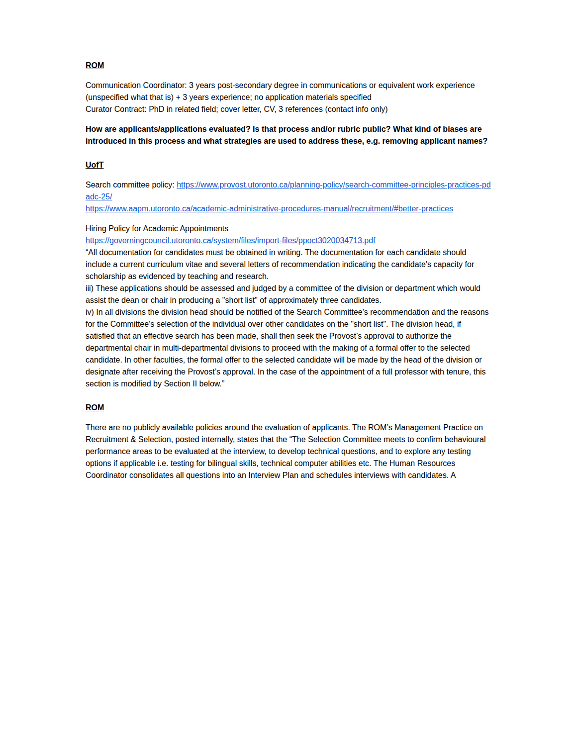ROM
Communication Coordinator: 3 years post-secondary degree in communications or equivalent work experience (unspecified what that is) + 3 years experience; no application materials specified
Curator Contract: PhD in related field; cover letter, CV, 3 references (contact info only)
How are applicants/applications evaluated? Is that process and/or rubric public? What kind of biases are introduced in this process and what strategies are used to address these, e.g. removing applicant names?
UofT
Search committee policy: https://www.provost.utoronto.ca/planning-policy/search-committee-principles-practices-pdadc-25/
https://www.aapm.utoronto.ca/academic-administrative-procedures-manual/recruitment/#better-practices
Hiring Policy for Academic Appointments
https://governingcouncil.utoronto.ca/system/files/import-files/ppoct3020034713.pdf
“All documentation for candidates must be obtained in writing. The documentation for each candidate should include a current curriculum vitae and several letters of recommendation indicating the candidate's capacity for scholarship as evidenced by teaching and research.
iii) These applications should be assessed and judged by a committee of the division or department which would assist the dean or chair in producing a "short list" of approximately three candidates.
iv) In all divisions the division head should be notified of the Search Committee's recommendation and the reasons for the Committee's selection of the individual over other candidates on the "short list". The division head, if satisfied that an effective search has been made, shall then seek the Provost’s approval to authorize the departmental chair in multi-departmental divisions to proceed with the making of a formal offer to the selected candidate. In other faculties, the formal offer to the selected candidate will be made by the head of the division or designate after receiving the Provost’s approval. In the case of the appointment of a full professor with tenure, this section is modified by Section II below.”
ROM
There are no publicly available policies around the evaluation of applicants. The ROM’s Management Practice on Recruitment & Selection, posted internally, states that the “The Selection Committee meets to confirm behavioural performance areas to be evaluated at the interview, to develop technical questions, and to explore any testing options if applicable i.e. testing for bilingual skills, technical computer abilities etc. The Human Resources Coordinator consolidates all questions into an Interview Plan and schedules interviews with candidates. A